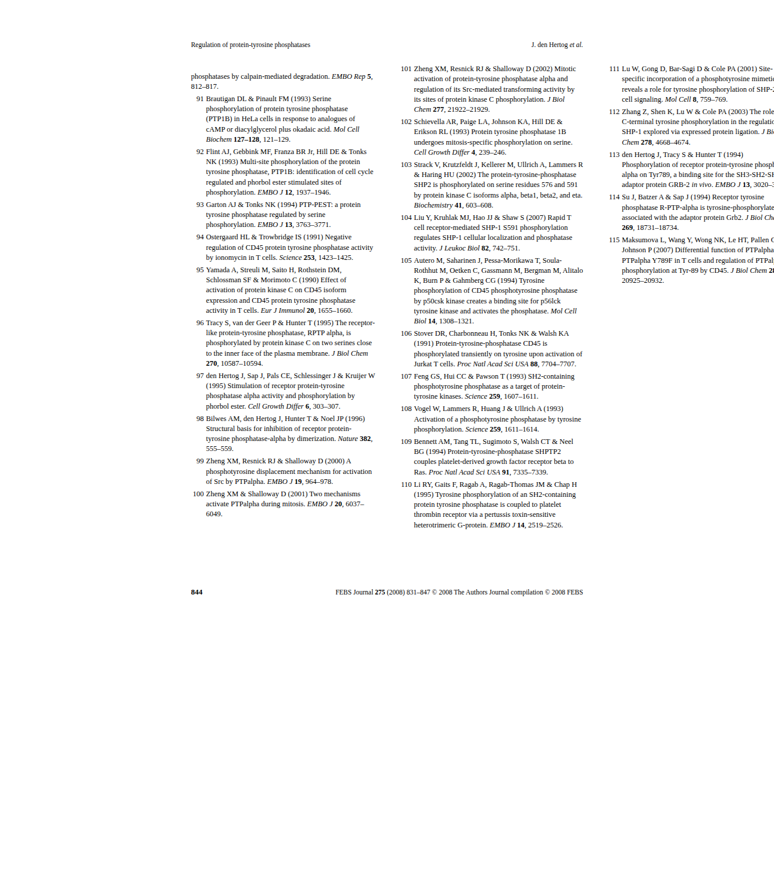Regulation of protein-tyrosine phosphatases J. den Hertog et al.
phosphatases by calpain-mediated degradation. EMBO Rep 5, 812–817.
91 Brautigan DL & Pinault FM (1993) Serine phosphorylation of protein tyrosine phosphatase (PTP1B) in HeLa cells in response to analogues of cAMP or diacylglycerol plus okadaic acid. Mol Cell Biochem 127–128, 121–129.
92 Flint AJ, Gebbink MF, Franza BR Jr, Hill DE & Tonks NK (1993) Multi-site phosphorylation of the protein tyrosine phosphatase, PTP1B: identification of cell cycle regulated and phorbol ester stimulated sites of phosphorylation. EMBO J 12, 1937–1946.
93 Garton AJ & Tonks NK (1994) PTP-PEST: a protein tyrosine phosphatase regulated by serine phosphorylation. EMBO J 13, 3763–3771.
94 Ostergaard HL & Trowbridge IS (1991) Negative regulation of CD45 protein tyrosine phosphatase activity by ionomycin in T cells. Science 253, 1423–1425.
95 Yamada A, Streuli M, Saito H, Rothstein DM, Schlossman SF & Morimoto C (1990) Effect of activation of protein kinase C on CD45 isoform expression and CD45 protein tyrosine phosphatase activity in T cells. Eur J Immunol 20, 1655–1660.
96 Tracy S, van der Geer P & Hunter T (1995) The receptor-like protein-tyrosine phosphatase, RPTP alpha, is phosphorylated by protein kinase C on two serines close to the inner face of the plasma membrane. J Biol Chem 270, 10587–10594.
97den Hertog J, Sap J, Pals CE, Schlessinger J & Kruijer W (1995) Stimulation of receptor protein-tyrosine phosphatase alpha activity and phosphorylation by phorbol ester. Cell Growth Differ 6, 303–307.
98 Bilwes AM, den Hertog J, Hunter T & Noel JP (1996) Structural basis for inhibition of receptor protein-tyrosine phosphatase-alpha by dimerization. Nature 382, 555–559.
99 Zheng XM, Resnick RJ & Shalloway D (2000) A phosphotyrosine displacement mechanism for activation of Src by PTPalpha. EMBO J 19, 964–978.
100 Zheng XM & Shalloway D (2001) Two mechanisms activate PTPalpha during mitosis. EMBO J 20, 6037–6049.
101 Zheng XM, Resnick RJ & Shalloway D (2002) Mitotic activation of protein-tyrosine phosphatase alpha and regulation of its Src-mediated transforming activity by its sites of protein kinase C phosphorylation. J Biol Chem 277, 21922–21929.
102 Schievella AR, Paige LA, Johnson KA, Hill DE & Erikson RL (1993) Protein tyrosine phosphatase 1B undergoes mitosis-specific phosphorylation on serine. Cell Growth Differ 4, 239–246.
103 Strack V, Krutzfeldt J, Kellerer M, Ullrich A, Lammers R & Haring HU (2002) The protein-tyrosine-phosphatase SHP2 is phosphorylated on serine residues 576 and 591 by protein kinase C isoforms alpha, beta1, beta2, and eta. Biochemistry 41, 603–608.
104 Liu Y, Kruhlak MJ, Hao JJ & Shaw S (2007) Rapid T cell receptor-mediated SHP-1 S591 phosphorylation regulates SHP-1 cellular localization and phosphatase activity. J Leukoc Biol 82, 742–751.
105 Autero M, Saharinen J, Pessa-Morikawa T, Soula-Rothhut M, Oetken C, Gassmann M, Bergman M, Alitalo K, Burn P & Gahmberg CG (1994) Tyrosine phosphorylation of CD45 phosphotyrosine phosphatase by p50csk kinase creates a binding site for p56lck tyrosine kinase and activates the phosphatase. Mol Cell Biol 14, 1308–1321.
106 Stover DR, Charbonneau H, Tonks NK & Walsh KA (1991) Protein-tyrosine-phosphatase CD45 is phosphorylated transiently on tyrosine upon activation of Jurkat T cells. Proc Natl Acad Sci USA 88, 7704–7707.
107 Feng GS, Hui CC & Pawson T (1993) SH2-containing phosphotyrosine phosphatase as a target of protein-tyrosine kinases. Science 259, 1607–1611.
108 Vogel W, Lammers R, Huang J & Ullrich A (1993) Activation of a phosphotyrosine phosphatase by tyrosine phosphorylation. Science 259, 1611–1614.
109 Bennett AM, Tang TL, Sugimoto S, Walsh CT & Neel BG (1994) Protein-tyrosine-phosphatase SHPTP2 couples platelet-derived growth factor receptor beta to Ras. Proc Natl Acad Sci USA 91, 7335–7339.
110 Li RY, Gaits F, Ragab A, Ragab-Thomas JM & Chap H (1995) Tyrosine phosphorylation of an SH2-containing protein tyrosine phosphatase is coupled to platelet thrombin receptor via a pertussis toxin-sensitive heterotrimeric G-protein. EMBO J 14, 2519–2526.
111 Lu W, Gong D, Bar-Sagi D & Cole PA (2001) Site-specific incorporation of a phosphotyrosine mimetic reveals a role for tyrosine phosphorylation of SHP-2 in cell signaling. Mol Cell 8, 759–769.
112 Zhang Z, Shen K, Lu W & Cole PA (2003) The role of C-terminal tyrosine phosphorylation in the regulation of SHP-1 explored via expressed protein ligation. J Biol Chem 278, 4668–4674.
113den Hertog J, Tracy S & Hunter T (1994) Phosphorylation of receptor protein-tyrosine phosphatase alpha on Tyr789, a binding site for the SH3-SH2-SH3 adaptor protein GRB-2 in vivo. EMBO J 13, 3020–3032.
114 Su J, Batzer A & Sap J (1994) Receptor tyrosine phosphatase R-PTP-alpha is tyrosine-phosphorylated and associated with the adaptor protein Grb2. J Biol Chem 269, 18731–18734.
115 Maksumova L, Wang Y, Wong NK, Le HT, Pallen CJ & Johnson P (2007) Differential function of PTPalpha and PTPalpha Y789F in T cells and regulation of PTPalpha phosphorylation at Tyr-89 by CD45. J Biol Chem 282, 20925–20932.
844 FEBS Journal 275 (2008) 831–847 © 2008 The Authors Journal compilation © 2008 FEBS